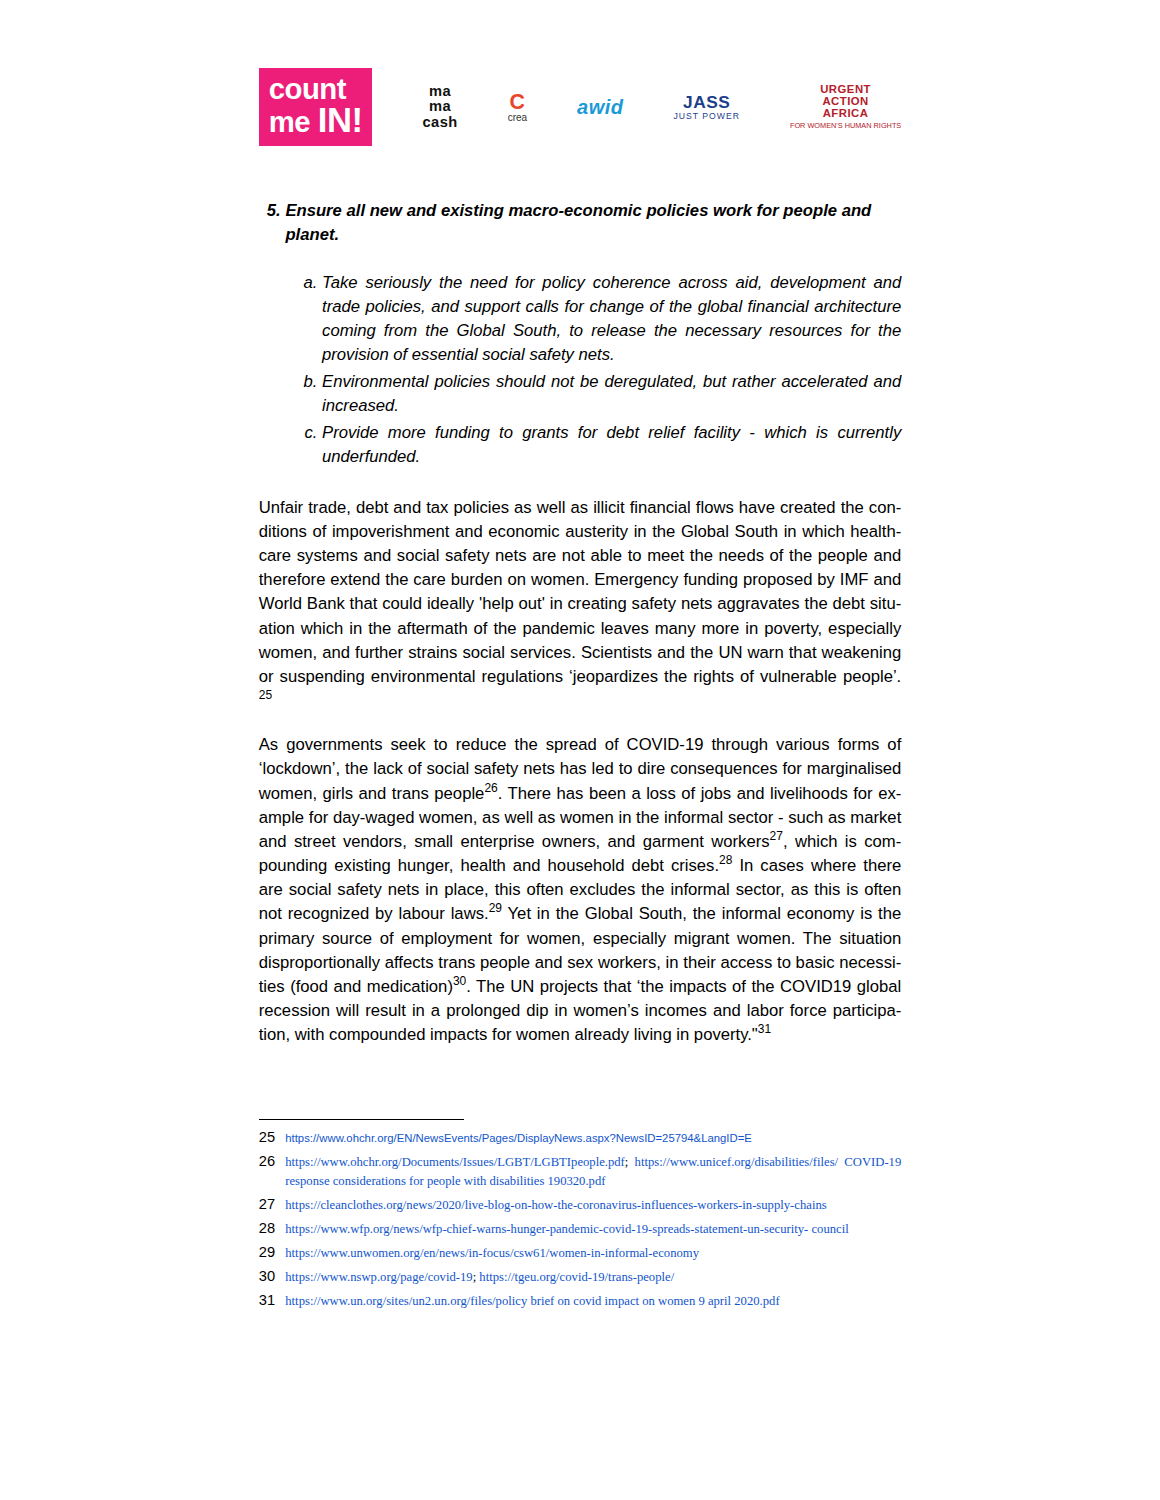count me IN!
ma
ma
cash
C crea
awid
JASS JUST POWER
URGENT
ACTION
AFRICA FOR WOMEN'S HUMAN RIGHTS
Ensure all new and existing macro-economic policies work for people and planet.
Take seriously the need for policy coherence across aid, development and trade policies, and support calls for change of the global financial architecture coming from the Global South, to release the necessary resources for the provision of essential social safety nets.
Environmental policies should not be deregulated, but rather accelerated and increased.
Provide more funding to grants for debt relief facility - which is currently underfunded.
Unfair trade, debt and tax policies as well as illicit financial flows have created the conditions of impoverishment and economic austerity in the Global South in which healthcare systems and social safety nets are not able to meet the needs of the people and therefore extend the care burden on women. Emergency funding proposed by IMF and World Bank that could ideally 'help out' in creating safety nets aggravates the debt situation which in the aftermath of the pandemic leaves many more in poverty, especially women, and further strains social services. Scientists and the UN warn that weakening or suspending environmental regulations ‘jeopardizes the rights of vulnerable people’. 25
As governments seek to reduce the spread of COVID-19 through various forms of ‘lockdown’, the lack of social safety nets has led to dire consequences for marginalised women, girls and trans people26. There has been a loss of jobs and livelihoods for example for day-waged women, as well as women in the informal sector - such as market and street vendors, small enterprise owners, and garment workers27, which is compounding existing hunger, health and household debt crises.28 In cases where there are social safety nets in place, this often excludes the informal sector, as this is often not recognized by labour laws.29 Yet in the Global South, the informal economy is the primary source of employment for women, especially migrant women. The situation disproportionally affects trans people and sex workers, in their access to basic necessities (food and medication)30. The UN projects that ‘the impacts of the COVID19 global recession will result in a prolonged dip in women’s incomes and labor force participation, with compounded impacts for women already living in poverty."31
25 https://www.ohchr.org/EN/NewsEvents/Pages/DisplayNews.aspx?NewsID=25794&LangID=E
26 https://www.ohchr.org/Documents/Issues/LGBT/LGBTIpeople.pdf; https://www.unicef.org/disabilities/files/ COVID-19 response considerations for people with disabilities 190320.pdf
27 https://cleanclothes.org/news/2020/live-blog-on-how-the-coronavirus-influences-workers-in-supply-chains
28 https://www.wfp.org/news/wfp-chief-warns-hunger-pandemic-covid-19-spreads-statement-un-security- council
29 https://www.unwomen.org/en/news/in-focus/csw61/women-in-informal-economy
30 https://www.nswp.org/page/covid-19; https://tgeu.org/covid-19/trans-people/
31 https://www.un.org/sites/un2.un.org/files/policy brief on covid impact on women 9 april 2020.pdf